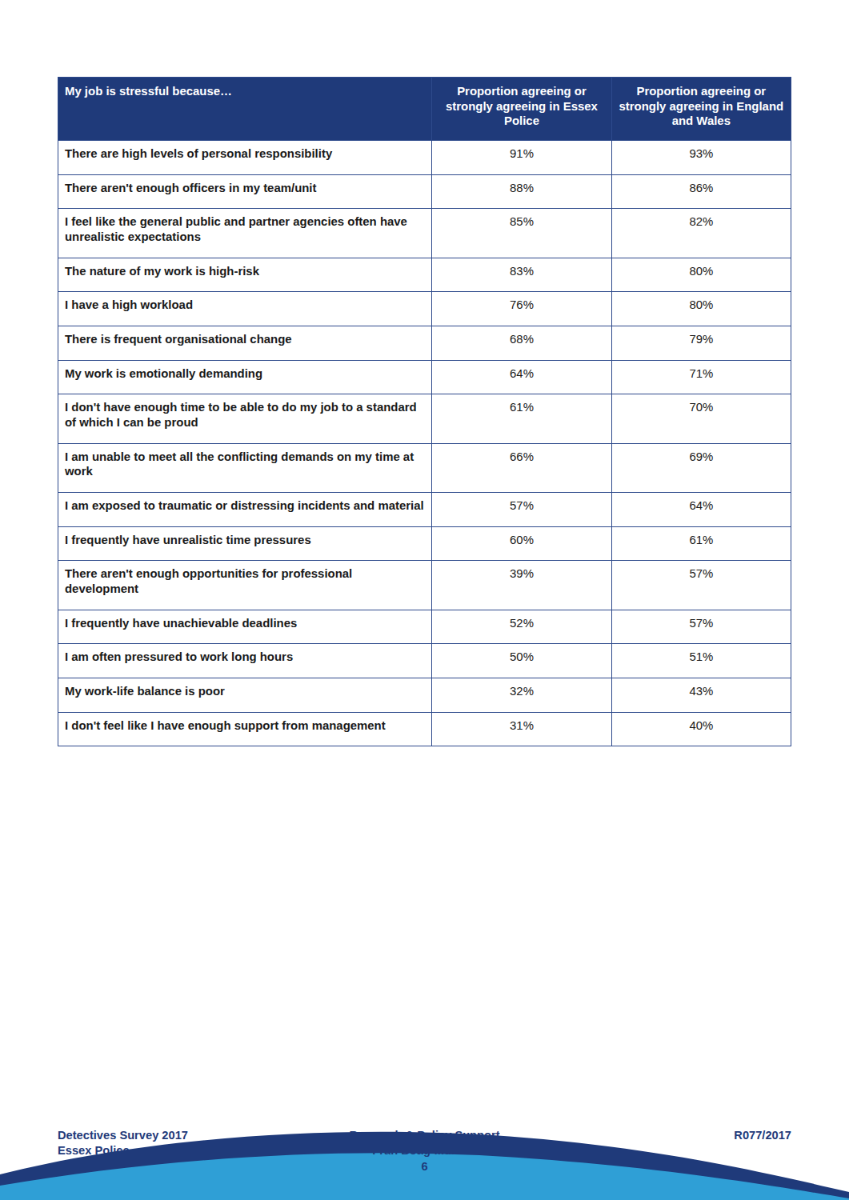| My job is stressful because… | Proportion agreeing or strongly agreeing in Essex Police | Proportion agreeing or strongly agreeing in England and Wales |
| --- | --- | --- |
| There are high levels of personal responsibility | 91% | 93% |
| There aren't enough officers in my team/unit | 88% | 86% |
| I feel like the general public and partner agencies often have unrealistic expectations | 85% | 82% |
| The nature of my work is high-risk | 83% | 80% |
| I have a high workload | 76% | 80% |
| There is frequent organisational change | 68% | 79% |
| My work is emotionally demanding | 64% | 71% |
| I don't have enough time to be able to do my job to a standard of which I can be proud | 61% | 70% |
| I am unable to meet all the conflicting demands on my time at work | 66% | 69% |
| I am exposed to traumatic or distressing incidents and material | 57% | 64% |
| I frequently have unrealistic time pressures | 60% | 61% |
| There aren't enough opportunities for professional development | 39% | 57% |
| I frequently have unachievable deadlines | 52% | 57% |
| I am often pressured to work long hours | 50% | 51% |
| My work-life balance is poor | 32% | 43% |
| I don't feel like I have enough support from management | 31% | 40% |
Detectives Survey 2017
Essex Police
Research & Policy Support
Fran Boag-Munroe
R077/2017
6